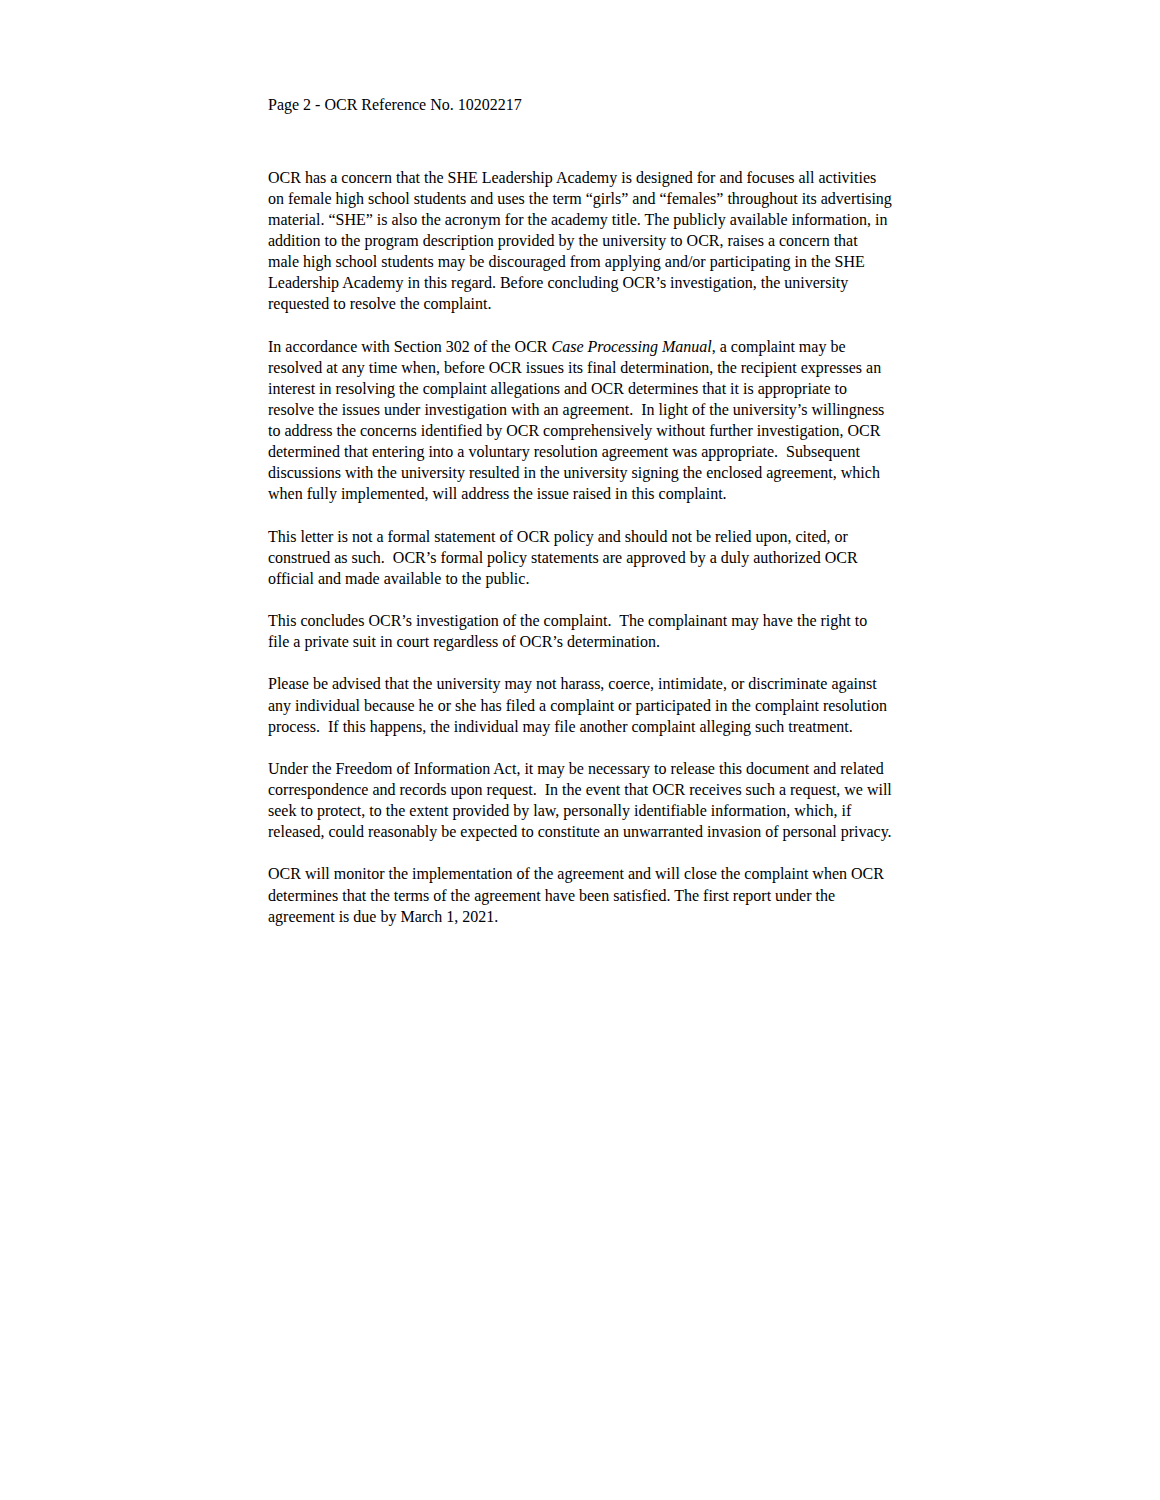Page 2 - OCR Reference No. 10202217
OCR has a concern that the SHE Leadership Academy is designed for and focuses all activities on female high school students and uses the term “girls” and “females” throughout its advertising material. “SHE” is also the acronym for the academy title. The publicly available information, in addition to the program description provided by the university to OCR, raises a concern that male high school students may be discouraged from applying and/or participating in the SHE Leadership Academy in this regard. Before concluding OCR’s investigation, the university requested to resolve the complaint.
In accordance with Section 302 of the OCR Case Processing Manual, a complaint may be resolved at any time when, before OCR issues its final determination, the recipient expresses an interest in resolving the complaint allegations and OCR determines that it is appropriate to resolve the issues under investigation with an agreement. In light of the university’s willingness to address the concerns identified by OCR comprehensively without further investigation, OCR determined that entering into a voluntary resolution agreement was appropriate. Subsequent discussions with the university resulted in the university signing the enclosed agreement, which when fully implemented, will address the issue raised in this complaint.
This letter is not a formal statement of OCR policy and should not be relied upon, cited, or construed as such. OCR’s formal policy statements are approved by a duly authorized OCR official and made available to the public.
This concludes OCR’s investigation of the complaint. The complainant may have the right to file a private suit in court regardless of OCR’s determination.
Please be advised that the university may not harass, coerce, intimidate, or discriminate against any individual because he or she has filed a complaint or participated in the complaint resolution process. If this happens, the individual may file another complaint alleging such treatment.
Under the Freedom of Information Act, it may be necessary to release this document and related correspondence and records upon request. In the event that OCR receives such a request, we will seek to protect, to the extent provided by law, personally identifiable information, which, if released, could reasonably be expected to constitute an unwarranted invasion of personal privacy.
OCR will monitor the implementation of the agreement and will close the complaint when OCR determines that the terms of the agreement have been satisfied. The first report under the agreement is due by March 1, 2021.